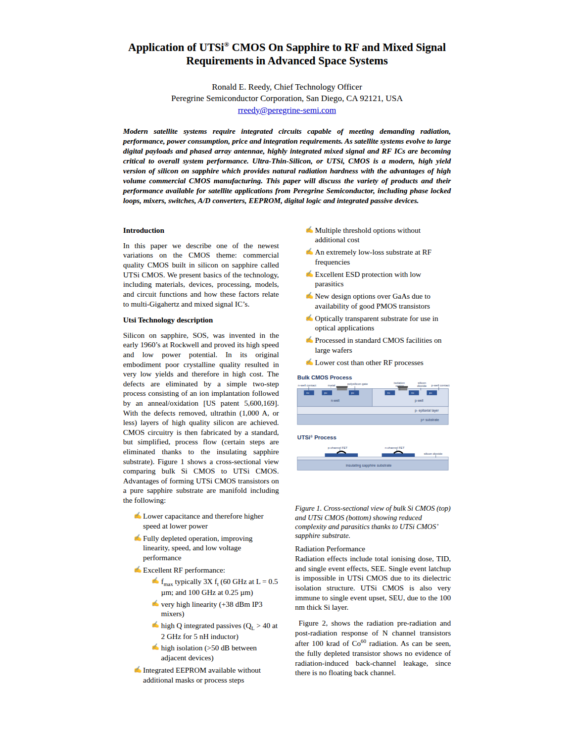Application of UTSi® CMOS On Sapphire to RF and Mixed Signal Requirements in Advanced Space Systems
Ronald E. Reedy, Chief Technology Officer
Peregrine Semiconductor Corporation, San Diego, CA 92121, USA
rreedy@peregrine-semi.com
Modern satellite systems require integrated circuits capable of meeting demanding radiation, performance, power consumption, price and integration requirements. As satellite systems evolve to large digital payloads and phased array antennae, highly integrated mixed signal and RF ICs are becoming critical to overall system performance. Ultra-Thin-Silicon, or UTSi, CMOS is a modern, high yield version of silicon on sapphire which provides natural radiation hardness with the advantages of high volume commercial CMOS manufacturing. This paper will discuss the variety of products and their performance available for satellite applications from Peregrine Semiconductor, including phase locked loops, mixers, switches, A/D converters, EEPROM, digital logic and integrated passive devices.
Introduction
In this paper we describe one of the newest variations on the CMOS theme: commercial quality CMOS built in silicon on sapphire called UTSi CMOS. We present basics of the technology, including materials, devices, processing, models, and circuit functions and how these factors relate to multi-Gigahertz and mixed signal IC’s.
Utsi Technology description
Silicon on sapphire, SOS, was invented in the early 1960’s at Rockwell and proved its high speed and low power potential. In its original embodiment poor crystalline quality resulted in very low yields and therefore in high cost. The defects are eliminated by a simple two-step process consisting of an ion implantation followed by an anneal/oxidation [US patent 5,600,169]. With the defects removed, ultrathin (1,000 A, or less) layers of high quality silicon are achieved. CMOS circuitry is then fabricated by a standard, but simplified, process flow (certain steps are eliminated thanks to the insulating sapphire substrate). Figure 1 shows a cross-sectional view comparing bulk Si CMOS to UTSi CMOS. Advantages of forming UTSi CMOS transistors on a pure sapphire substrate are manifold including the following:
Lower capacitance and therefore higher speed at lower power
Fully depleted operation, improving linearity, speed, and low voltage performance
Excellent RF performance:
fmax typically 3X ft (60 GHz at L = 0.5 µm; and 100 GHz at 0.25 µm)
very high linearity (+38 dBm IP3 mixers)
high Q integrated passives (QL > 40 at 2 GHz for 5 nH inductor)
high isolation (>50 dB between adjacent devices)
Integrated EEPROM available without additional masks or process steps
Multiple threshold options without additional cost
An extremely low-loss substrate at RF frequencies
Excellent ESD protection with low parasitics
New design options over GaAs due to availability of good PMOS transistors
Optically transparent substrate for use in optical applications
Processed in standard CMOS facilities on large wafers
Lower cost than other RF processes
Bulk CMOS Process n-well contact metal polysilicon gate isolation region silicon dioxide p-well contact n+ p+ p+ n+ n+ p+ n-well p-well p- epitaxial layer p+ substrate UTSi® Process p-channel FET n-channel FET silicon dioxide insulating sapphire substrate
Figure 1. Cross-sectional view of bulk Si CMOS (top) and UTSi CMOS (bottom) showing reduced complexity and parasitics thanks to UTSi CMOS’ sapphire substrate.
Radiation Performance
Radiation effects include total ionising dose, TID, and single event effects, SEE. Single event latchup is impossible in UTSi CMOS due to its dielectric isolation structure. UTSi CMOS is also very immune to single event upset, SEU, due to the 100 nm thick Si layer.
Figure 2, shows the radiation pre-radiation and post-radiation response of N channel transistors after 100 krad of Co60 radiation. As can be seen, the fully depleted transistor shows no evidence of radiation-induced back-channel leakage, since there is no floating back channel.